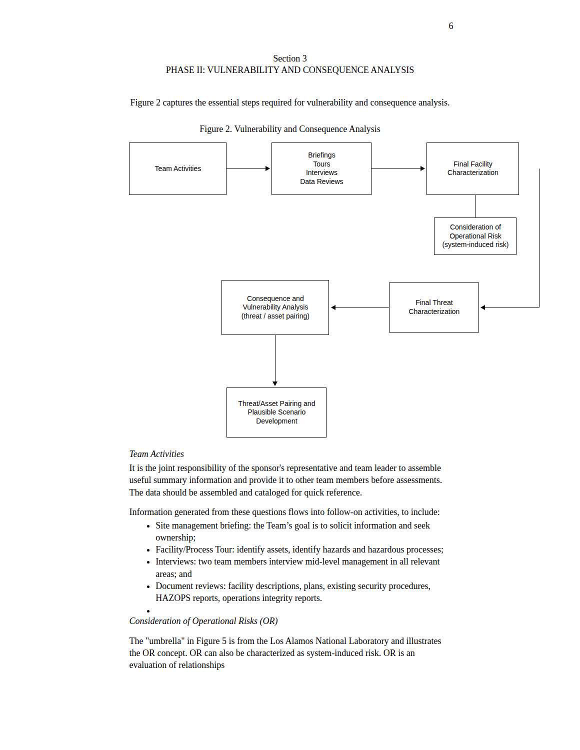6
Section 3 PHASE II: VULNERABILITY AND CONSEQUENCE ANALYSIS
Figure 2 captures the essential steps required for vulnerability and consequence analysis.
Figure 2. Vulnerability and Consequence Analysis
Team Activities
Briefings
Tours
Interviews
Data Reviews
Final Facility
Characterization
Consideration of
Operational Risk
(system-induced risk)
Final Threat
Characterization
Consequence and
Vulnerability Analysis
(threat / asset pairing)
Threat/Asset Pairing and
Plausible Scenario
Development
Team Activities
It is the joint responsibility of the sponsor's representative and team leader to assemble useful summary information and provide it to other team members before assessments. The data should be assembled and cataloged for quick reference.
Information generated from these questions flows into follow-on activities, to include:
Site management briefing: the Team’s goal is to solicit information and seek ownership;
Facility/Process Tour: identify assets, identify hazards and hazardous processes;
Interviews: two team members interview mid-level management in all relevant areas; and
Document reviews: facility descriptions, plans, existing security procedures, HAZOPS reports, operations integrity reports.
Consideration of Operational Risks (OR)
The "umbrella" in Figure 5 is from the Los Alamos National Laboratory and illustrates the OR concept. OR can also be characterized as system-induced risk. OR is an evaluation of relationships